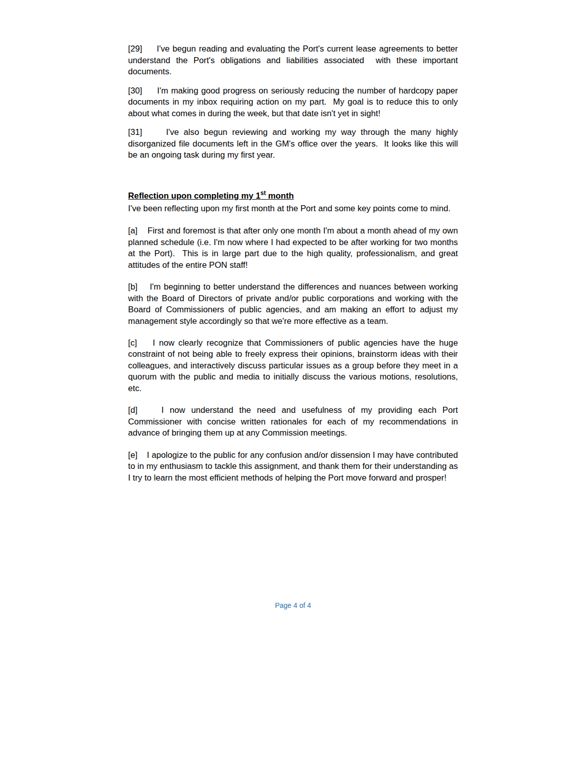[29] I've begun reading and evaluating the Port's current lease agreements to better understand the Port's obligations and liabilities associated with these important documents.
[30] I'm making good progress on seriously reducing the number of hardcopy paper documents in my inbox requiring action on my part. My goal is to reduce this to only about what comes in during the week, but that date isn't yet in sight!
[31] I've also begun reviewing and working my way through the many highly disorganized file documents left in the GM's office over the years. It looks like this will be an ongoing task during my first year.
Reflection upon completing my 1st month
I've been reflecting upon my first month at the Port and some key points come to mind.
[a] First and foremost is that after only one month I'm about a month ahead of my own planned schedule (i.e. I'm now where I had expected to be after working for two months at the Port). This is in large part due to the high quality, professionalism, and great attitudes of the entire PON staff!
[b] I'm beginning to better understand the differences and nuances between working with the Board of Directors of private and/or public corporations and working with the Board of Commissioners of public agencies, and am making an effort to adjust my management style accordingly so that we're more effective as a team.
[c] I now clearly recognize that Commissioners of public agencies have the huge constraint of not being able to freely express their opinions, brainstorm ideas with their colleagues, and interactively discuss particular issues as a group before they meet in a quorum with the public and media to initially discuss the various motions, resolutions, etc.
[d] I now understand the need and usefulness of my providing each Port Commissioner with concise written rationales for each of my recommendations in advance of bringing them up at any Commission meetings.
[e] I apologize to the public for any confusion and/or dissension I may have contributed to in my enthusiasm to tackle this assignment, and thank them for their understanding as I try to learn the most efficient methods of helping the Port move forward and prosper!
Page 4 of 4